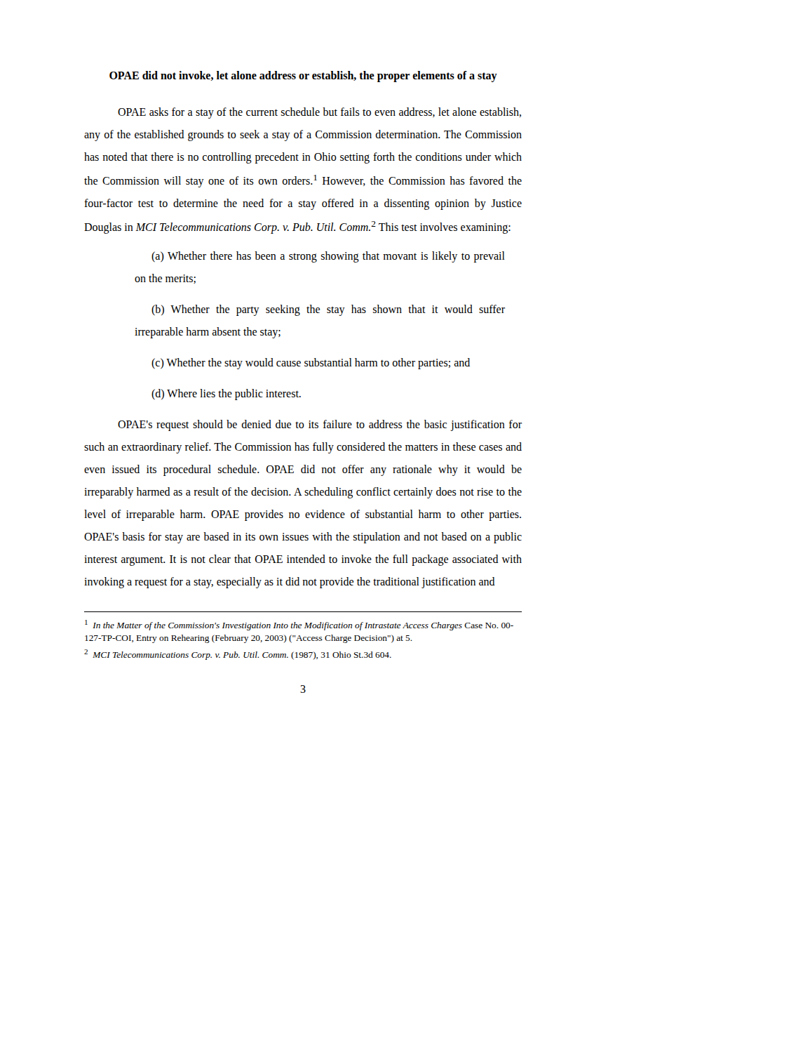OPAE did not invoke, let alone address or establish, the proper elements of a stay
OPAE asks for a stay of the current schedule but fails to even address, let alone establish, any of the established grounds to seek a stay of a Commission determination. The Commission has noted that there is no controlling precedent in Ohio setting forth the conditions under which the Commission will stay one of its own orders.1 However, the Commission has favored the four-factor test to determine the need for a stay offered in a dissenting opinion by Justice Douglas in MCI Telecommunications Corp. v. Pub. Util. Comm.2 This test involves examining:
(a) Whether there has been a strong showing that movant is likely to prevail on the merits;
(b) Whether the party seeking the stay has shown that it would suffer irreparable harm absent the stay;
(c) Whether the stay would cause substantial harm to other parties; and
(d) Where lies the public interest.
OPAE's request should be denied due to its failure to address the basic justification for such an extraordinary relief. The Commission has fully considered the matters in these cases and even issued its procedural schedule. OPAE did not offer any rationale why it would be irreparably harmed as a result of the decision. A scheduling conflict certainly does not rise to the level of irreparable harm. OPAE provides no evidence of substantial harm to other parties. OPAE's basis for stay are based in its own issues with the stipulation and not based on a public interest argument. It is not clear that OPAE intended to invoke the full package associated with invoking a request for a stay, especially as it did not provide the traditional justification and
1 In the Matter of the Commission's Investigation Into the Modification of Intrastate Access Charges Case No. 00-127-TP-COI, Entry on Rehearing (February 20, 2003) ("Access Charge Decision") at 5.
2 MCI Telecommunications Corp. v. Pub. Util. Comm. (1987), 31 Ohio St.3d 604.
3